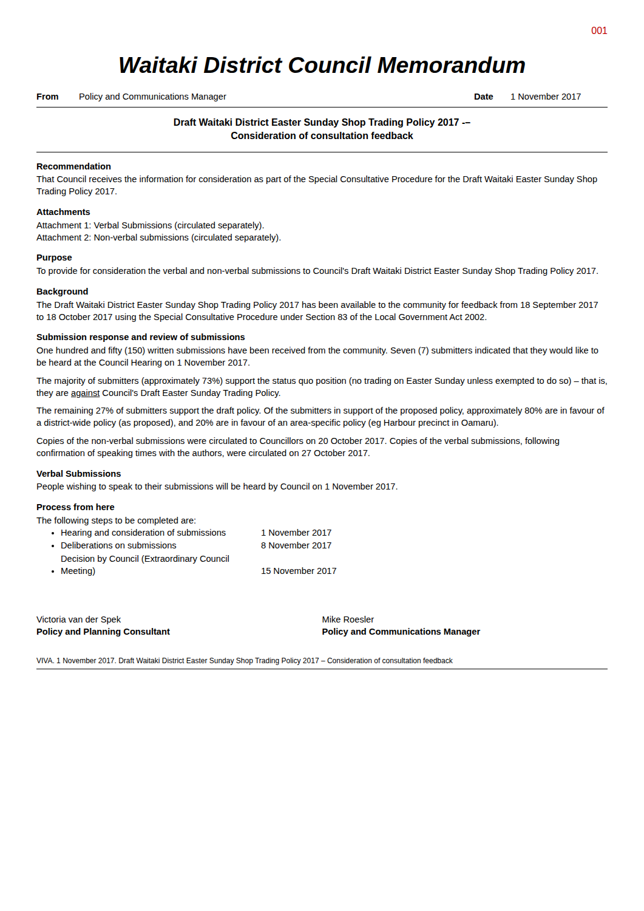001
Waitaki District Council Memorandum
From Policy and Communications Manager Date 1 November 2017
Draft Waitaki District Easter Sunday Shop Trading Policy 2017 -–
Consideration of consultation feedback
Recommendation
That Council receives the information for consideration as part of the Special Consultative Procedure for the Draft Waitaki Easter Sunday Shop Trading Policy 2017.
Attachments
Attachment 1: Verbal Submissions (circulated separately).
Attachment 2: Non-verbal submissions (circulated separately).
Purpose
To provide for consideration the verbal and non-verbal submissions to Council's Draft Waitaki District Easter Sunday Shop Trading Policy 2017.
Background
The Draft Waitaki District Easter Sunday Shop Trading Policy 2017 has been available to the community for feedback from 18 September 2017 to 18 October 2017 using the Special Consultative Procedure under Section 83 of the Local Government Act 2002.
Submission response and review of submissions
One hundred and fifty (150) written submissions have been received from the community. Seven (7) submitters indicated that they would like to be heard at the Council Hearing on 1 November 2017.
The majority of submitters (approximately 73%) support the status quo position (no trading on Easter Sunday unless exempted to do so) – that is, they are against Council's Draft Easter Sunday Trading Policy.
The remaining 27% of submitters support the draft policy. Of the submitters in support of the proposed policy, approximately 80% are in favour of a district-wide policy (as proposed), and 20% are in favour of an area-specific policy (eg Harbour precinct in Oamaru).
Copies of the non-verbal submissions were circulated to Councillors on 20 October 2017. Copies of the verbal submissions, following confirmation of speaking times with the authors, were circulated on 27 October 2017.
Verbal Submissions
People wishing to speak to their submissions will be heard by Council on 1 November 2017.
Process from here
The following steps to be completed are:
Hearing and consideration of submissions 1 November 2017
Deliberations on submissions 8 November 2017
Decision by Council (Extraordinary Council Meeting) 15 November 2017
Victoria van der Spek
Policy and Planning Consultant
Mike Roesler
Policy and Communications Manager
VIVA. 1 November 2017. Draft Waitaki District Easter Sunday Shop Trading Policy 2017 – Consideration of consultation feedback